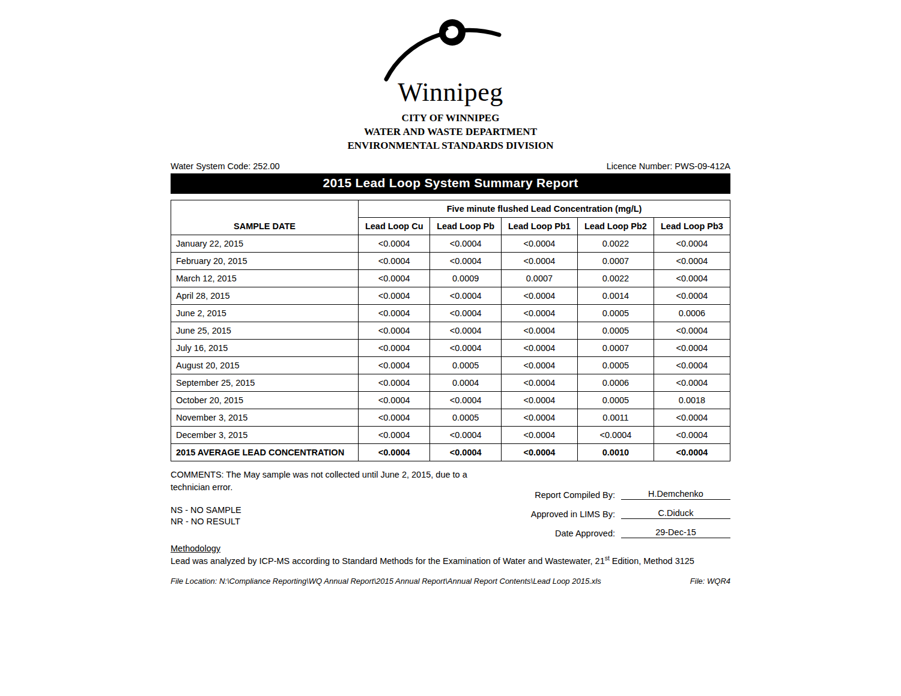Winnipeg
CITY OF WINNIPEG
WATER AND WASTE DEPARTMENT
ENVIRONMENTAL STANDARDS DIVISION
Water System Code: 252.00
Licence Number: PWS-09-412A
2015 Lead Loop System Summary Report
| SAMPLE DATE | Five minute flushed Lead Concentration (mg/L) |
| --- | --- |
| Lead Loop Cu | Lead Loop Pb | Lead Loop Pb1 | Lead Loop Pb2 | Lead Loop Pb3 |
| January 22, 2015 | <0.0004 | <0.0004 | <0.0004 | 0.0022 | <0.0004 |
| February 20, 2015 | <0.0004 | <0.0004 | <0.0004 | 0.0007 | <0.0004 |
| March 12, 2015 | <0.0004 | 0.0009 | 0.0007 | 0.0022 | <0.0004 |
| April 28, 2015 | <0.0004 | <0.0004 | <0.0004 | 0.0014 | <0.0004 |
| June 2, 2015 | <0.0004 | <0.0004 | <0.0004 | 0.0005 | 0.0006 |
| June 25, 2015 | <0.0004 | <0.0004 | <0.0004 | 0.0005 | <0.0004 |
| July 16, 2015 | <0.0004 | <0.0004 | <0.0004 | 0.0007 | <0.0004 |
| August 20, 2015 | <0.0004 | 0.0005 | <0.0004 | 0.0005 | <0.0004 |
| September 25, 2015 | <0.0004 | 0.0004 | <0.0004 | 0.0006 | <0.0004 |
| October 20, 2015 | <0.0004 | <0.0004 | <0.0004 | 0.0005 | 0.0018 |
| November 3, 2015 | <0.0004 | 0.0005 | <0.0004 | 0.0011 | <0.0004 |
| December 3, 2015 | <0.0004 | <0.0004 | <0.0004 | <0.0004 | <0.0004 |
| 2015 AVERAGE LEAD CONCENTRATION | <0.0004 | <0.0004 | <0.0004 | 0.0010 | <0.0004 |
COMMENTS: The May sample was not collected until June 2, 2015, due to a technician error.
NS - NO SAMPLE
NR - NO RESULT
Report Compiled By:
H.Demchenko
Approved in LIMS By:
C.Diduck
Date Approved:
29-Dec-15
Methodology
Lead was analyzed by ICP-MS according to Standard Methods for the Examination of Water and Wastewater, 21st Edition, Method 3125
File Location: N:\Compliance Reporting\WQ Annual Report\2015 Annual Report\Annual Report Contents\Lead Loop 2015.xls
File: WQR4